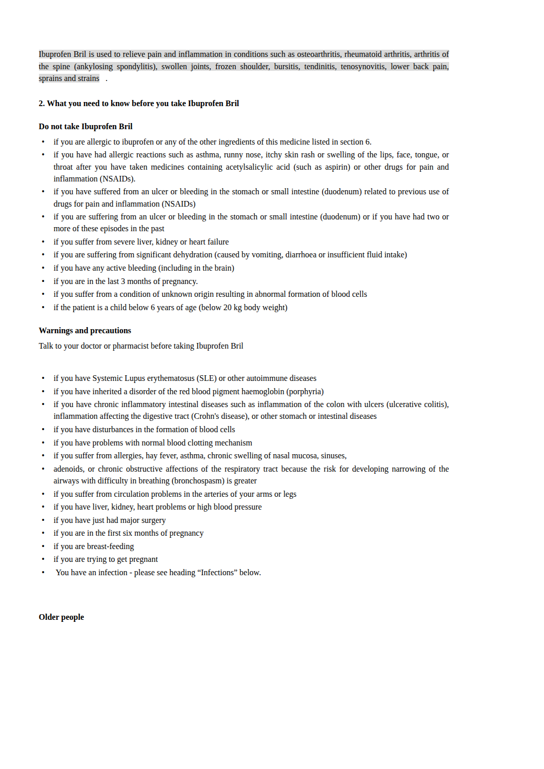Ibuprofen Bril is used to relieve pain and inflammation in conditions such as osteoarthritis, rheumatoid arthritis, arthritis of the spine (ankylosing spondylitis), swollen joints, frozen shoulder, bursitis, tendinitis, tenosynovitis, lower back pain, sprains and strains .
2. What you need to know before you take Ibuprofen Bril
Do not take Ibuprofen Bril
if you are allergic to ibuprofen or any of the other ingredients of this medicine listed in section 6.
if you have had allergic reactions such as asthma, runny nose, itchy skin rash or swelling of the lips, face, tongue, or throat after you have taken medicines containing acetylsalicylic acid (such as aspirin) or other drugs for pain and inflammation (NSAIDs).
if you have suffered from an ulcer or bleeding in the stomach or small intestine (duodenum) related to previous use of drugs for pain and inflammation (NSAIDs)
if you are suffering from an ulcer or bleeding in the stomach or small intestine (duodenum) or if you have had two or more of these episodes in the past
if you suffer from severe liver, kidney or heart failure
if you are suffering from significant dehydration (caused by vomiting, diarrhoea or insufficient fluid intake)
if you have any active bleeding (including in the brain)
if you are in the last 3 months of pregnancy.
if you suffer from a condition of unknown origin resulting in abnormal formation of blood cells
if the patient is a child below 6 years of age (below 20 kg body weight)
Warnings and precautions
Talk to your doctor or pharmacist before taking Ibuprofen Bril
if you have Systemic Lupus erythematosus (SLE) or other autoimmune diseases
if you have inherited a disorder of the red blood pigment haemoglobin (porphyria)
if you have chronic inflammatory intestinal diseases such as inflammation of the colon with ulcers (ulcerative colitis), inflammation affecting the digestive tract (Crohn's disease), or other stomach or intestinal diseases
if you have disturbances in the formation of blood cells
if you have problems with normal blood clotting mechanism
if you suffer from allergies, hay fever, asthma, chronic swelling of nasal mucosa, sinuses,
adenoids, or chronic obstructive affections of the respiratory tract because the risk for developing narrowing of the airways with difficulty in breathing (bronchospasm) is greater
if you suffer from circulation problems in the arteries of your arms or legs
if you have liver, kidney, heart problems or high blood pressure
if you have just had major surgery
if you are in the first six months of pregnancy
if you are breast-feeding
if you are trying to get pregnant
You have an infection - please see heading “Infections” below.
Older people